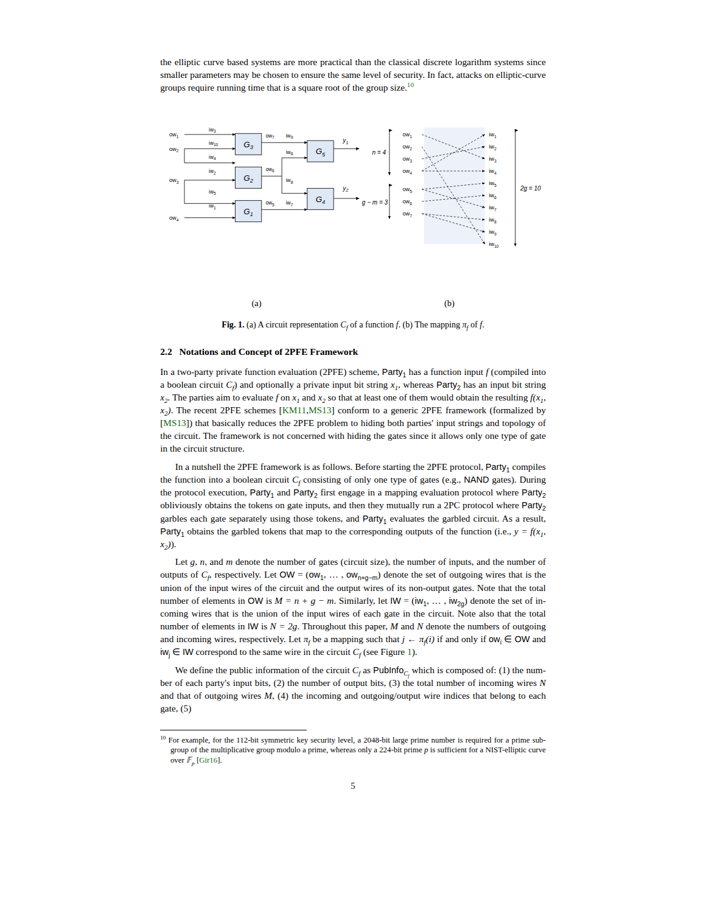the elliptic curve based systems are more practical than the classical discrete logarithm systems since smaller parameters may be chosen to ensure the same level of security. In fact, attacks on elliptic-curve groups require running time that is a square root of the group size.10
G3 G2 G1 G5 G4 ow1 ow2 ow3 ow4 iw3 iw10 iw4 iw2 iw5 iw1 ow7 ow6 ow5 iw9 iw6 iw8 iw7 y1 y2 ow1 ow2 ow3 ow4 ow5 ow6 ow7 iw1 iw2 iw3 iw4 iw5 iw6 iw7 iw8 iw9 iw10 n = 4 g − m = 3 2g = 10
(a) (b)
Fig. 1. (a) A circuit representation Cf of a function f. (b) The mapping πf of f.
2.2 Notations and Concept of 2PFE Framework
In a two-party private function evaluation (2PFE) scheme, Party1 has a function input f (compiled into a boolean circuit Cf) and optionally a private input bit string x1, whereas Party2 has an input bit string x2. The parties aim to evaluate f on x1 and x2 so that at least one of them would obtain the resulting f(x1, x2). The recent 2PFE schemes [KM11,MS13] conform to a generic 2PFE framework (formalized by [MS13]) that basically reduces the 2PFE problem to hiding both parties' input strings and topology of the circuit. The framework is not concerned with hiding the gates since it allows only one type of gate in the circuit structure.
In a nutshell the 2PFE framework is as follows. Before starting the 2PFE protocol, Party1 compiles the function into a boolean circuit Cf consisting of only one type of gates (e.g., NAND gates). During the protocol execution, Party1 and Party2 first engage in a mapping evaluation protocol where Party2 obliviously obtains the tokens on gate inputs, and then they mutually run a 2PC protocol where Party2 garbles each gate separately using those tokens, and Party1 evaluates the garbled circuit. As a result, Party1 obtains the garbled tokens that map to the corresponding outputs of the function (i.e., y = f(x1, x2)).
Let g, n, and m denote the number of gates (circuit size), the number of inputs, and the number of outputs of Cf, respectively. Let OW = (ow1, … , own+g−m) denote the set of outgoing wires that is the union of the input wires of the circuit and the output wires of its non-output gates. Note that the total number of elements in OW is M = n + g − m. Similarly, let IW = (iw1, … , iw2g) denote the set of incoming wires that is the union of the input wires of each gate in the circuit. Note also that the total number of elements in IW is N = 2g. Throughout this paper, M and N denote the numbers of outgoing and incoming wires, respectively. Let πf be a mapping such that j ← πf(i) if and only if owi ∈ OW and iwj ∈ IW correspond to the same wire in the circuit Cf (see Figure 1).
We define the public information of the circuit Cf as PubInfoCf which is composed of: (1) the number of each party's input bits, (2) the number of output bits, (3) the total number of incoming wires N and that of outgoing wires M, (4) the incoming and outgoing/output wire indices that belong to each gate, (5)
10 For example, for the 112-bit symmetric key security level, a 2048-bit large prime number is required for a prime sub-group of the multiplicative group modulo a prime, whereas only a 224-bit prime p is sufficient for a NIST-elliptic curve over 𝔽p [Gir16].
5